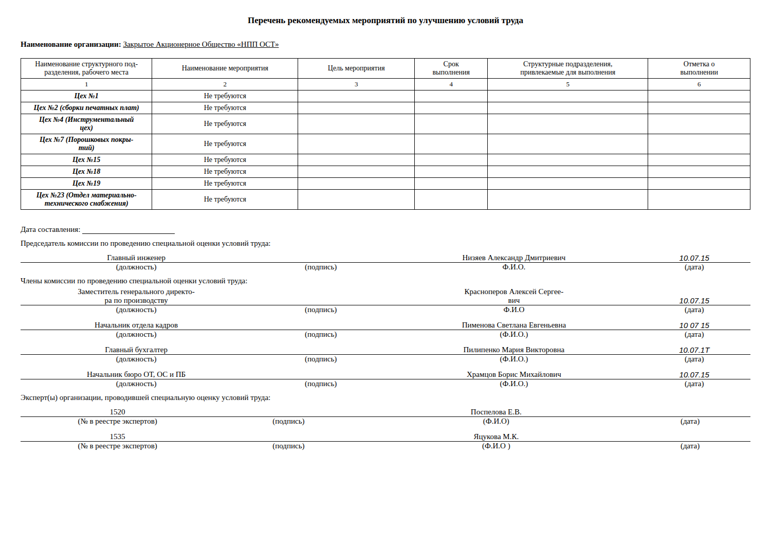Перечень рекомендуемых мероприятий по улучшению условий труда
Наименование организации: Закрытое Акционерное Общество «НПП ОСТ»
| Наименование структурного под- разделения, рабочего места | Наименование мероприятия | Цель мероприятия | Срок выполнения | Структурные подразделения, привлекаемые для выполнения | Отметка о выполнении |
| --- | --- | --- | --- | --- | --- |
| 1 | 2 | 3 | 4 | 5 | 6 |
| Цех №1 | Не требуются | | | | |
| Цех №2 (сборки печатных плат) | Не требуются | | | | |
| Цех №4 (Инструментальный цех) | Не требуются | | | | |
| Цех №7 (Порошковых покры- тий) | Не требуются | | | | |
| Цех №15 | Не требуются | | | | |
| Цех №18 | Не требуются | | | | |
| Цех №19 | Не требуются | | | | |
| Цех №23 (Отдел материально- технического снабжения) | Не требуются | | | | |
Дата составления:
Председатель комиссии по проведению специальной оценки условий труда:
| Главный инженер | | Низяев Александр Дмитриевич | 10.07.15 |
| (должность) | (подпись) | Ф.И.О. | (дата) |
Члены комиссии по проведению специальной оценки условий труда:
| Заместитель генерального директо- ра по производству | | Красноперов Алексей Сергее- вич | 10.07.15 |
| (должность) | (подпись) | Ф.И.О | (дата) |
| Начальник отдела кадров | | Пименова Светлана Евгеньевна | 10 07 15 |
| (должность) | (подпись) | (Ф.И.О.) | (дата) |
| Главный бухгалтер | | Пилипенко Мария Викторовна | 10.07.1Т |
| (должность) | (подпись) | (Ф.И.О.) | (дата) |
| Начальник бюро ОТ, ОС и ПБ | | Храмцов Борис Михайлович | 10.07.15 |
| (должность) | (подпись) | (Ф.И.О.) | (дата) |
Эксперт(ы) организации, проводившей специальную оценку условий труда:
| 1520 | | Поспелова Е.В. | |
| (№ в реестре экспертов) | (подпись) | (Ф.И.О) | (дата) |
| 1535 | | Яцукова М.К. | |
| (№ в реестре экспертов) | (подпись) | (Ф.И.О ) | (дата) |